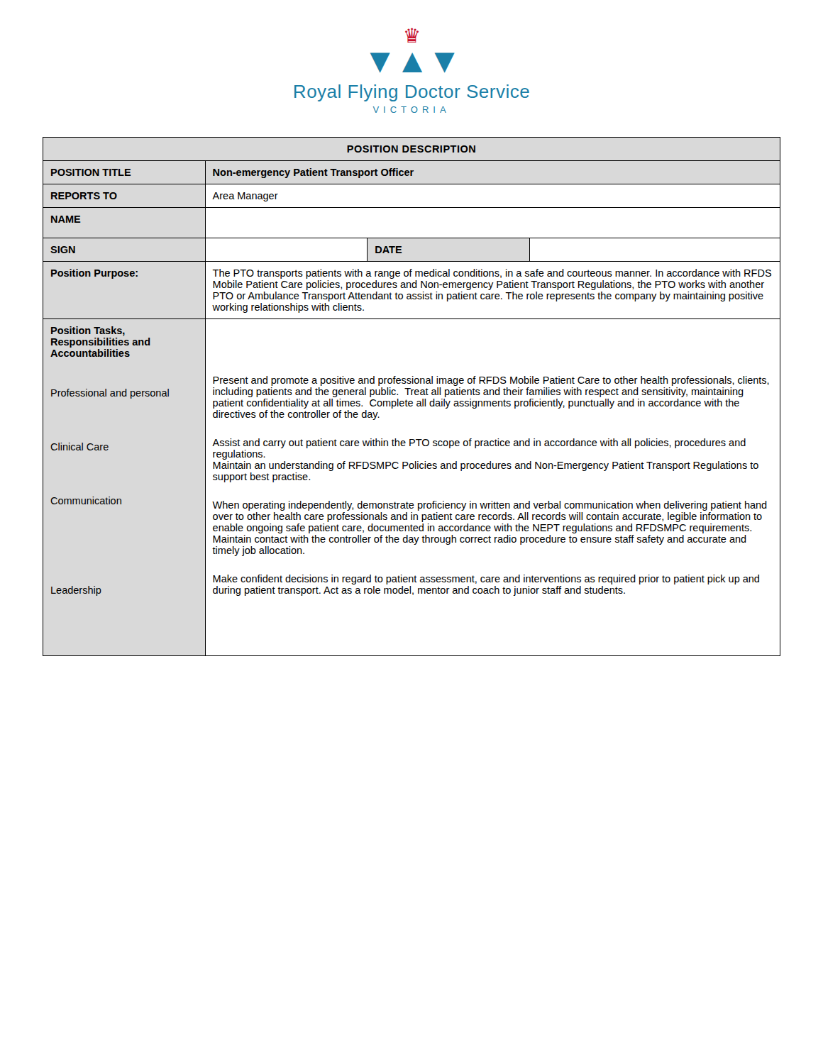♛
▼▲▼
Royal Flying Doctor Service
VICTORIA
| POSITION DESCRIPTION |
| POSITION TITLE | Non-emergency Patient Transport Officer |
| REPORTS TO | Area Manager |
| NAME | |
| SIGN | | DATE | |
| Position Purpose: | The PTO transports patients with a range of medical conditions, in a safe and courteous manner. In accordance with RFDS Mobile Patient Care policies, procedures and Non-emergency Patient Transport Regulations, the PTO works with another PTO or Ambulance Transport Attendant to assist in patient care. The role represents the company by maintaining positive working relationships with clients. |
| Position Tasks, Responsibilities and Accountabilities Professional and personal Clinical Care Communication Leadership | Present and promote a positive and professional image of RFDS Mobile Patient Care to other health professionals, clients, including patients and the general public. Treat all patients and their families with respect and sensitivity, maintaining patient confidentiality at all times. Complete all daily assignments proficiently, punctually and in accordance with the directives of the controller of the day. Assist and carry out patient care within the PTO scope of practice and in accordance with all policies, procedures and regulations. Maintain an understanding of RFDSMPC Policies and procedures and Non-Emergency Patient Transport Regulations to support best practise. When operating independently, demonstrate proficiency in written and verbal communication when delivering patient hand over to other health care professionals and in patient care records. All records will contain accurate, legible information to enable ongoing safe patient care, documented in accordance with the NEPT regulations and RFDSMPC requirements. Maintain contact with the controller of the day through correct radio procedure to ensure staff safety and accurate and timely job allocation. Make confident decisions in regard to patient assessment, care and interventions as required prior to patient pick up and during patient transport. Act as a role model, mentor and coach to junior staff and students. |